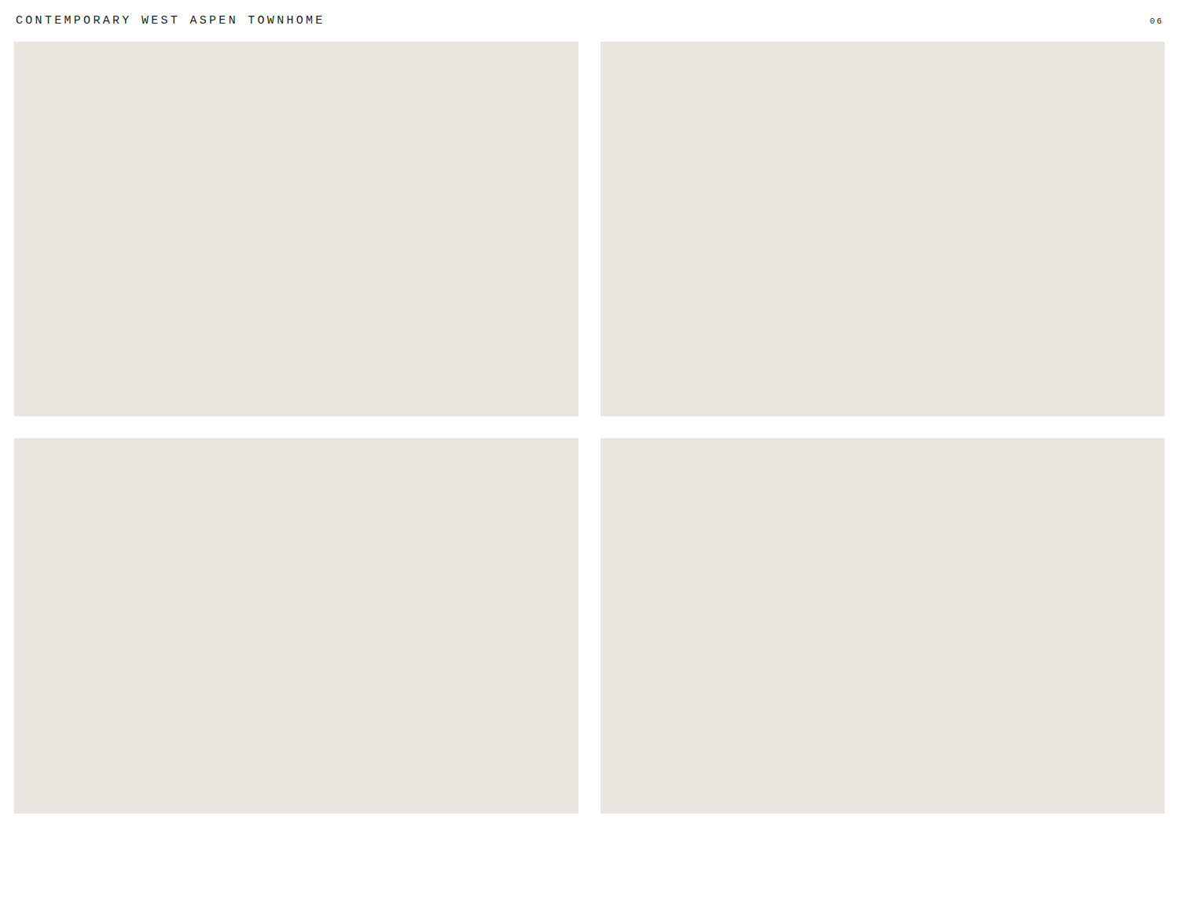Contemporary West Aspen Townhome
06
Recreation room with billiards table and adjacent home gym
Media room with tiered seating and wood slat ceiling
Fully equipped home gym with mirrored wall
Powder room with Western-inspired art and wood vanity